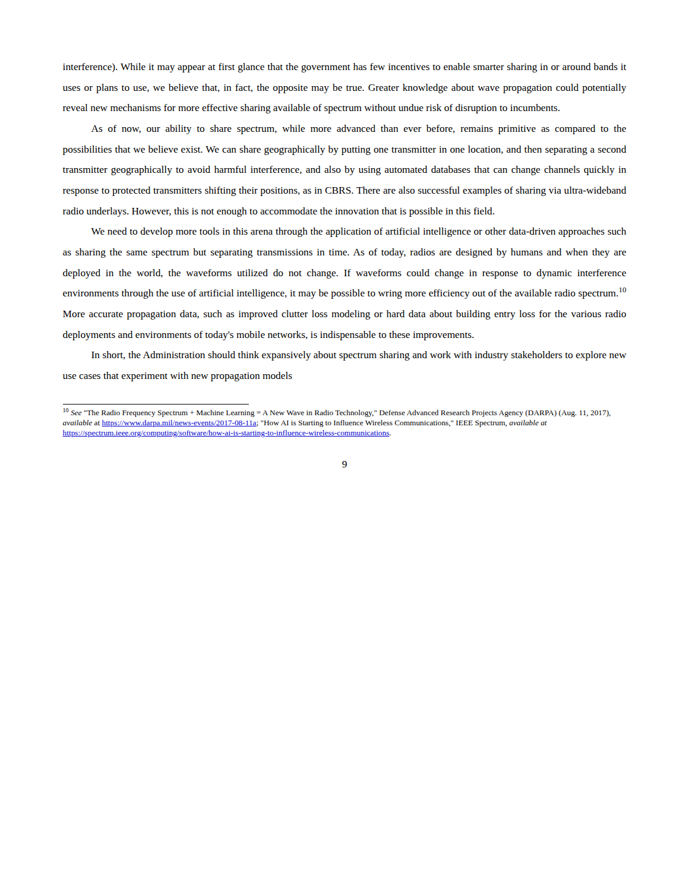interference). While it may appear at first glance that the government has few incentives to enable smarter sharing in or around bands it uses or plans to use, we believe that, in fact, the opposite may be true. Greater knowledge about wave propagation could potentially reveal new mechanisms for more effective sharing available of spectrum without undue risk of disruption to incumbents.
As of now, our ability to share spectrum, while more advanced than ever before, remains primitive as compared to the possibilities that we believe exist. We can share geographically by putting one transmitter in one location, and then separating a second transmitter geographically to avoid harmful interference, and also by using automated databases that can change channels quickly in response to protected transmitters shifting their positions, as in CBRS. There are also successful examples of sharing via ultra-wideband radio underlays. However, this is not enough to accommodate the innovation that is possible in this field.
We need to develop more tools in this arena through the application of artificial intelligence or other data-driven approaches such as sharing the same spectrum but separating transmissions in time. As of today, radios are designed by humans and when they are deployed in the world, the waveforms utilized do not change. If waveforms could change in response to dynamic interference environments through the use of artificial intelligence, it may be possible to wring more efficiency out of the available radio spectrum.10 More accurate propagation data, such as improved clutter loss modeling or hard data about building entry loss for the various radio deployments and environments of today's mobile networks, is indispensable to these improvements.
In short, the Administration should think expansively about spectrum sharing and work with industry stakeholders to explore new use cases that experiment with new propagation models
10 See "The Radio Frequency Spectrum + Machine Learning = A New Wave in Radio Technology," Defense Advanced Research Projects Agency (DARPA) (Aug. 11, 2017), available at https://www.darpa.mil/news-events/2017-08-11a; "How AI is Starting to Influence Wireless Communications," IEEE Spectrum, available at https://spectrum.ieee.org/computing/software/how-ai-is-starting-to-influence-wireless-communications.
9